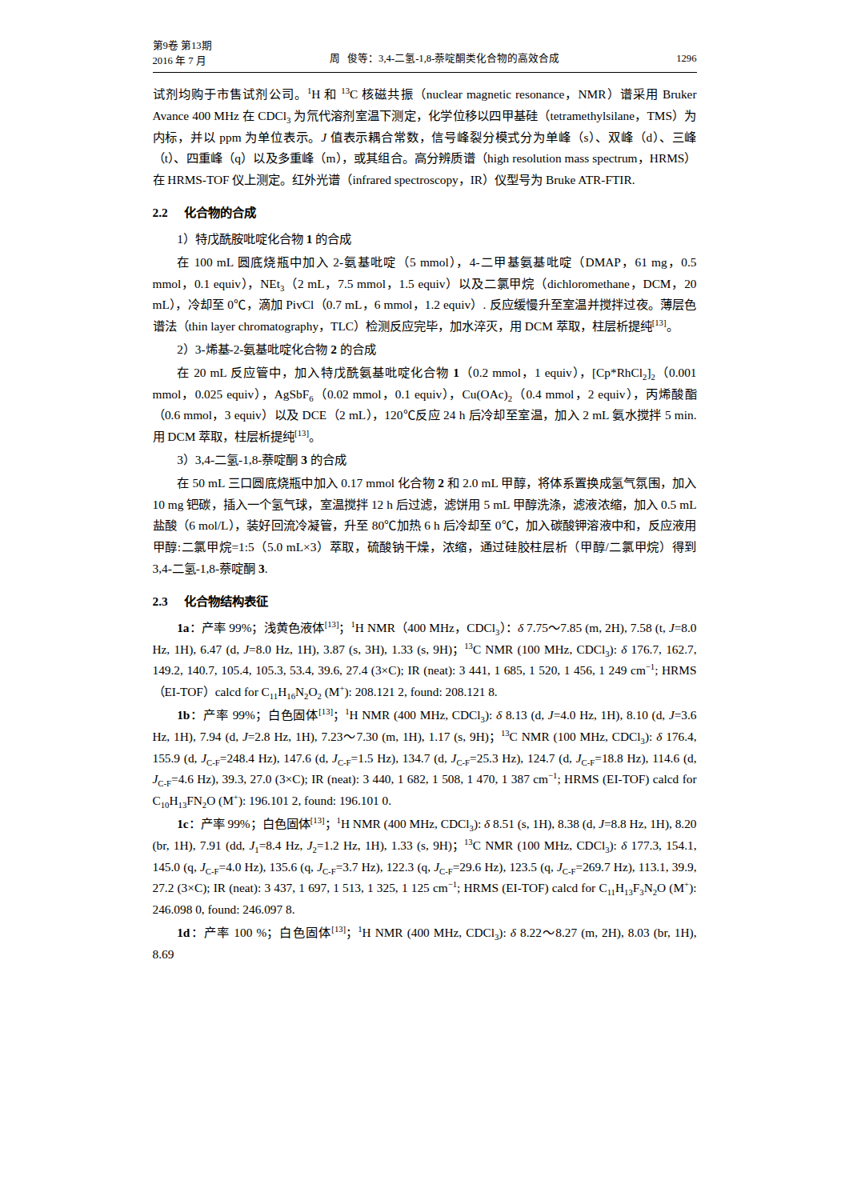第9卷 第13期
2016 年 7 月
周 俊等：3,4-二氢-1,8-萘啶酮类化合物的高效合成
1296
试剂均购于市售试剂公司。1H 和 13C 核磁共振（nuclear magnetic resonance，NMR）谱采用 Bruker Avance 400 MHz 在 CDCl3 为氘代溶剂室温下测定，化学位移以四甲基硅（tetramethylsilane，TMS）为内标，并以 ppm 为单位表示。J 值表示耦合常数，信号峰裂分模式分为单峰（s）、双峰（d）、三峰（t）、四重峰（q）以及多重峰（m），或其组合。高分辨质谱（high resolution mass spectrum，HRMS）在 HRMS-TOF 仪上测定。红外光谱（infrared spectroscopy，IR）仪型号为 Bruke ATR-FTIR.
2.2化合物的合成
1）特戊酰胺吡啶化合物 1 的合成
在 100 mL 圆底烧瓶中加入 2-氨基吡啶（5 mmol），4-二甲基氨基吡啶（DMAP，61 mg，0.5 mmol，0.1 equiv），NEt3（2 mL，7.5 mmol，1.5 equiv）以及二氯甲烷（dichloromethane，DCM，20 mL），冷却至 0℃，滴加 PivCl（0.7 mL，6 mmol，1.2 equiv）. 反应缓慢升至室温并搅拌过夜。薄层色谱法（thin layer chromatography，TLC）检测反应完毕，加水淬灭，用 DCM 萃取，柱层析提纯[13]。
2）3-烯基-2-氨基吡啶化合物 2 的合成
在 20 mL 反应管中，加入特戊酰氨基吡啶化合物 1（0.2 mmol，1 equiv），[Cp*RhCl2]2（0.001 mmol，0.025 equiv），AgSbF6（0.02 mmol，0.1 equiv），Cu(OAc)2（0.4 mmol，2 equiv），丙烯酸酯（0.6 mmol，3 equiv）以及 DCE（2 mL），120℃反应 24 h 后冷却至室温，加入 2 mL 氨水搅拌 5 min. 用 DCM 萃取，柱层析提纯[13]。
3）3,4-二氢-1,8-萘啶酮 3 的合成
在 50 mL 三口圆底烧瓶中加入 0.17 mmol 化合物 2 和 2.0 mL 甲醇，将体系置换成氢气氛围，加入 10 mg 钯碳，插入一个氢气球，室温搅拌 12 h 后过滤，滤饼用 5 mL 甲醇洗涤，滤液浓缩，加入 0.5 mL 盐酸（6 mol/L），装好回流冷凝管，升至 80℃加热 6 h 后冷却至 0℃，加入碳酸钾溶液中和，反应液用甲醇:二氯甲烷=1:5（5.0 mL×3）萃取，硫酸钠干燥，浓缩，通过硅胶柱层析（甲醇/二氯甲烷）得到 3,4-二氢-1,8-萘啶酮 3.
2.3化合物结构表征
1a：产率 99%；浅黄色液体[13]；1H NMR（400 MHz，CDCl3）：δ 7.75～7.85 (m, 2H), 7.58 (t, J=8.0 Hz, 1H), 6.47 (d, J=8.0 Hz, 1H), 3.87 (s, 3H), 1.33 (s, 9H)；13C NMR (100 MHz, CDCl3): δ 176.7, 162.7, 149.2, 140.7, 105.4, 105.3, 53.4, 39.6, 27.4 (3×C); IR (neat): 3 441, 1 685, 1 520, 1 456, 1 249 cm−1; HRMS（EI-TOF）calcd for C11H16N2O2 (M+): 208.121 2, found: 208.121 8.
1b：产率 99%；白色固体[13]；1H NMR (400 MHz, CDCl3): δ 8.13 (d, J=4.0 Hz, 1H), 8.10 (d, J=3.6 Hz, 1H), 7.94 (d, J=2.8 Hz, 1H), 7.23～7.30 (m, 1H), 1.17 (s, 9H)；13C NMR (100 MHz, CDCl3): δ 176.4, 155.9 (d, JC-F=248.4 Hz), 147.6 (d, JC-F=1.5 Hz), 134.7 (d, JC-F=25.3 Hz), 124.7 (d, JC-F=18.8 Hz), 114.6 (d, JC-F=4.6 Hz), 39.3, 27.0 (3×C); IR (neat): 3 440, 1 682, 1 508, 1 470, 1 387 cm−1; HRMS (EI-TOF) calcd for C10H13FN2O (M+): 196.101 2, found: 196.101 0.
1c：产率 99%；白色固体[13]；1H NMR (400 MHz, CDCl3): δ 8.51 (s, 1H), 8.38 (d, J=8.8 Hz, 1H), 8.20 (br, 1H), 7.91 (dd, J1=8.4 Hz, J2=1.2 Hz, 1H), 1.33 (s, 9H)；13C NMR (100 MHz, CDCl3): δ 177.3, 154.1, 145.0 (q, JC-F=4.0 Hz), 135.6 (q, JC-F=3.7 Hz), 122.3 (q, JC-F=29.6 Hz), 123.5 (q, JC-F=269.7 Hz), 113.1, 39.9, 27.2 (3×C); IR (neat): 3 437, 1 697, 1 513, 1 325, 1 125 cm−1; HRMS (EI-TOF) calcd for C11H13F3N2O (M+): 246.098 0, found: 246.097 8.
1d：产率 100 %；白色固体[13]；1H NMR (400 MHz, CDCl3): δ 8.22～8.27 (m, 2H), 8.03 (br, 1H), 8.69